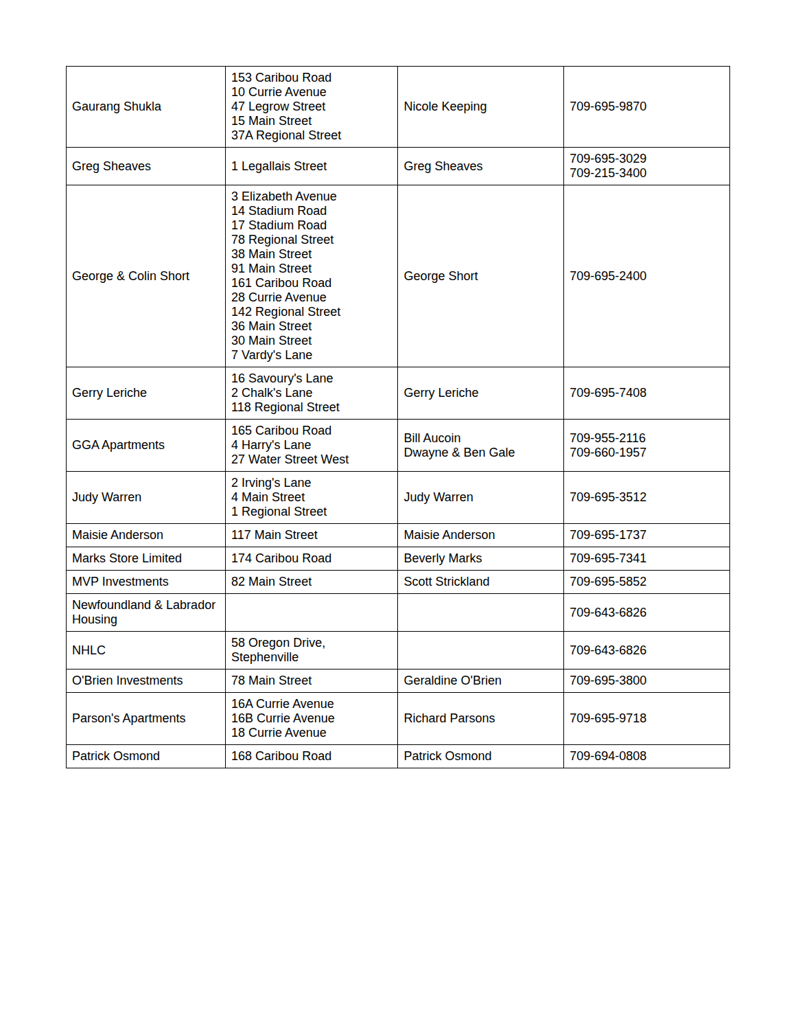| Gaurang Shukla | 153 Caribou Road 10 Currie Avenue 47 Legrow Street 15 Main Street 37A Regional Street | Nicole Keeping | 709-695-9870 |
| Greg Sheaves | 1 Legallais Street | Greg Sheaves | 709-695-3029 709-215-3400 |
| George & Colin Short | 3 Elizabeth Avenue 14 Stadium Road 17 Stadium Road 78 Regional Street 38 Main Street 91 Main Street 161 Caribou Road 28 Currie Avenue 142 Regional Street 36 Main Street 30 Main Street 7 Vardy's Lane | George Short | 709-695-2400 |
| Gerry Leriche | 16 Savoury's Lane 2 Chalk's Lane 118 Regional Street | Gerry Leriche | 709-695-7408 |
| GGA Apartments | 165 Caribou Road 4 Harry's Lane 27 Water Street West | Bill Aucoin Dwayne & Ben Gale | 709-955-2116 709-660-1957 |
| Judy Warren | 2 Irving's Lane 4 Main Street 1 Regional Street | Judy Warren | 709-695-3512 |
| Maisie Anderson | 117 Main Street | Maisie Anderson | 709-695-1737 |
| Marks Store Limited | 174 Caribou Road | Beverly Marks | 709-695-7341 |
| MVP Investments | 82 Main Street | Scott Strickland | 709-695-5852 |
| Newfoundland & Labrador Housing | | | 709-643-6826 |
| NHLC | 58 Oregon Drive, Stephenville | | 709-643-6826 |
| O'Brien Investments | 78 Main Street | Geraldine O'Brien | 709-695-3800 |
| Parson's Apartments | 16A Currie Avenue 16B Currie Avenue 18 Currie Avenue | Richard Parsons | 709-695-9718 |
| Patrick Osmond | 168 Caribou Road | Patrick Osmond | 709-694-0808 |